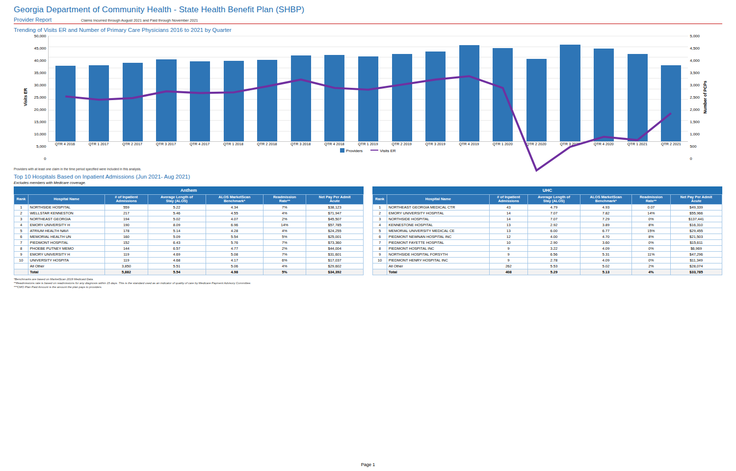Georgia Department of Community Health - State Health Benefit Plan (SHBP)
Provider Report
Claims Incurred through August 2021 and Paid through November 2021
Trending of Visits ER and Number of Primary Care Physicians 2016 to 2021 by Quarter
Visits ER
Number of PCPs
50,000 45,000 40,000 35,000 30,000 25,000 20,000 15,000 10,000 5,000 0
5,000 4,500 4,000 3,500 3,000 2,500 2,000 1,500 1,000 500 0
QTR 4 2016
QTR 1 2017
QTR 2 2017
QTR 3 2017
QTR 4 2017
QTR 1 2018
QTR 2 2018
QTR 3 2018
QTR 4 2018
QTR 1 2019
QTR 2 2019
QTR 3 2019
QTR 4 2019
QTR 1 2020
QTR 2 2020
QTR 3 2020
QTR 4 2020
QTR 1 2021
QTR 2 2021
Providers Visits ER
Providers with at least one claim in the time period specified were included in this analysis.
Top 10 Hospitals Based on Inpatient Admissions (Jun 2021- Aug 2021)
Excludes members with Medicare coverage.
Anthem
| Rank | Hospital Name | # of Inpatient Admissions | Average Length of Stay (ALOS) | ALOS MarketScan Benchmark* | Readmission Rate** | Net Pay Per Admit Acute |
| --- | --- | --- | --- | --- | --- | --- |
| 1 | NORTHSIDE HOSPITAL | 559 | 5.22 | 4.34 | 7% | $38,123 |
| 2 | WELLSTAR KENNESTON | 217 | 5.46 | 4.55 | 4% | $71,947 |
| 3 | NORTHEAST GEORGIA | 194 | 5.02 | 4.07 | 2% | $45,507 |
| 4 | EMORY UNIVERSITY H | 190 | 8.09 | 6.96 | 14% | $57,785 |
| 5 | ATRIUM HEALTH NAVI | 178 | 5.14 | 4.28 | 4% | $24,255 |
| 6 | MEMORIAL HEALTH UN | 160 | 5.09 | 5.54 | 5% | $25,001 |
| 7 | PIEDMONT HOSPITAL | 152 | 6.43 | 5.76 | 7% | $73,360 |
| 8 | PHOEBE PUTNEY MEMO | 144 | 6.57 | 4.77 | 2% | $44,004 |
| 9 | EMORY UNIVERSITY H | 119 | 4.69 | 5.08 | 7% | $31,601 |
| 10 | UNIVERSITY HOSPITA | 119 | 4.68 | 4.17 | 6% | $17,037 |
| | All Other | 3,850 | 5.51 | 5.06 | 4% | $29,602 |
| | Total | 5,882 | 5.54 | 4.98 | 5% | $34,392 |
UHC
| Rank | Hospital Name | # of Inpatient Admissions | Average Length of Stay (ALOS) | ALOS MarketScan Benchmark* | Readmission Rate** | Net Pay Per Admit Acute |
| --- | --- | --- | --- | --- | --- | --- |
| 1 | NORTHEAST GEORGIA MEDICAL CTR | 43 | 4.79 | 4.93 | 0.07 | $49,339 |
| 2 | EMORY UNIVERSITY HOSPITAL | 14 | 7.07 | 7.82 | 14% | $55,966 |
| 3 | NORTHSIDE HOSPITAL | 14 | 7.07 | 7.29 | 0% | $137,441 |
| 4 | KENNESTONE HOSPITAL | 13 | 2.92 | 3.89 | 8% | $16,310 |
| 5 | MEMORIAL UNIVERSITY MEDICAL CE | 13 | 6.00 | 6.77 | 15% | $29,455 |
| 6 | PIEDMONT NEWNAN HOSPITAL INC | 12 | 4.00 | 4.70 | 8% | $21,503 |
| 7 | PIEDMONT FAYETTE HOSPITAL | 10 | 2.90 | 3.60 | 0% | $15,611 |
| 8 | PIEDMONT HOSPITAL INC | 9 | 3.22 | 4.09 | 0% | $6,969 |
| 9 | NORTHSIDE HOSPITAL FORSYTH | 9 | 6.56 | 5.31 | 11% | $47,296 |
| 10 | PIEDMONT HENRY HOSPITAL INC | 9 | 2.78 | 4.09 | 0% | $11,349 |
| | All Other | 262 | 5.53 | 5.02 | 2% | $28,074 |
| | Total | 408 | 5.29 | 5.13 | 4% | $33,785 |
*Benchmarks are based on MarketScan 2019 Medicaid Data.
**Readmissions rate is based on readmissions for any diagnosis within 15 days. This is the standard used as an indicator of quality of care by Medicare Payment Advisory Committee.
***CMO Plan Paid Amount is the amount the plan pays to providers.
Page 1